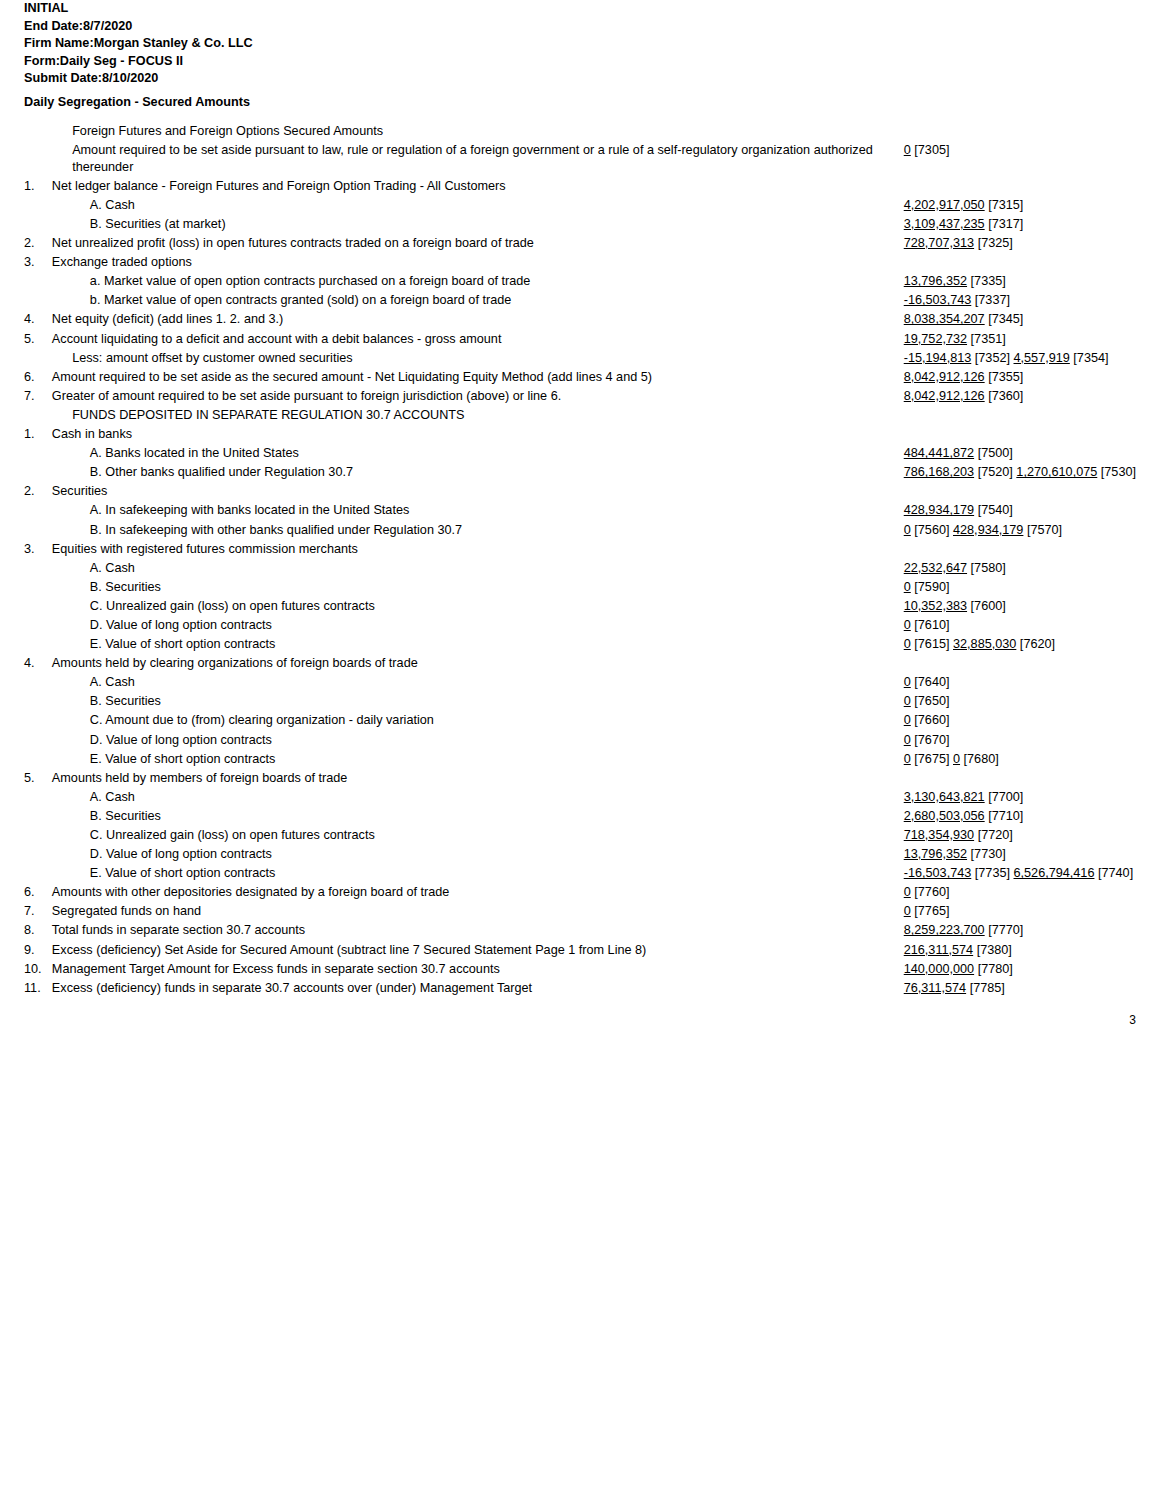INITIAL
End Date:8/7/2020
Firm Name:Morgan Stanley & Co. LLC
Form:Daily Seg - FOCUS II
Submit Date:8/10/2020
Daily Segregation - Secured Amounts
| | Foreign Futures and Foreign Options Secured Amounts | |
| | Amount required to be set aside pursuant to law, rule or regulation of a foreign government or a rule of a self-regulatory organization authorized thereunder | 0 [7305] |
| 1. | Net ledger balance - Foreign Futures and Foreign Option Trading - All Customers | |
| | A. Cash | 4,202,917,050 [7315] |
| | B. Securities (at market) | 3,109,437,235 [7317] |
| 2. | Net unrealized profit (loss) in open futures contracts traded on a foreign board of trade | 728,707,313 [7325] |
| 3. | Exchange traded options | |
| | a. Market value of open option contracts purchased on a foreign board of trade | 13,796,352 [7335] |
| | b. Market value of open contracts granted (sold) on a foreign board of trade | -16,503,743 [7337] |
| 4. | Net equity (deficit) (add lines 1. 2. and 3.) | 8,038,354,207 [7345] |
| 5. | Account liquidating to a deficit and account with a debit balances - gross amount | 19,752,732 [7351] |
| | Less: amount offset by customer owned securities | -15,194,813 [7352] 4,557,919 [7354] |
| 6. | Amount required to be set aside as the secured amount - Net Liquidating Equity Method (add lines 4 and 5) | 8,042,912,126 [7355] |
| 7. | Greater of amount required to be set aside pursuant to foreign jurisdiction (above) or line 6. | 8,042,912,126 [7360] |
| | FUNDS DEPOSITED IN SEPARATE REGULATION 30.7 ACCOUNTS | |
| 1. | Cash in banks | |
| | A. Banks located in the United States | 484,441,872 [7500] |
| | B. Other banks qualified under Regulation 30.7 | 786,168,203 [7520] 1,270,610,075 [7530] |
| 2. | Securities | |
| | A. In safekeeping with banks located in the United States | 428,934,179 [7540] |
| | B. In safekeeping with other banks qualified under Regulation 30.7 | 0 [7560] 428,934,179 [7570] |
| 3. | Equities with registered futures commission merchants | |
| | A. Cash | 22,532,647 [7580] |
| | B. Securities | 0 [7590] |
| | C. Unrealized gain (loss) on open futures contracts | 10,352,383 [7600] |
| | D. Value of long option contracts | 0 [7610] |
| | E. Value of short option contracts | 0 [7615] 32,885,030 [7620] |
| 4. | Amounts held by clearing organizations of foreign boards of trade | |
| | A. Cash | 0 [7640] |
| | B. Securities | 0 [7650] |
| | C. Amount due to (from) clearing organization - daily variation | 0 [7660] |
| | D. Value of long option contracts | 0 [7670] |
| | E. Value of short option contracts | 0 [7675] 0 [7680] |
| 5. | Amounts held by members of foreign boards of trade | |
| | A. Cash | 3,130,643,821 [7700] |
| | B. Securities | 2,680,503,056 [7710] |
| | C. Unrealized gain (loss) on open futures contracts | 718,354,930 [7720] |
| | D. Value of long option contracts | 13,796,352 [7730] |
| | E. Value of short option contracts | -16,503,743 [7735] 6,526,794,416 [7740] |
| 6. | Amounts with other depositories designated by a foreign board of trade | 0 [7760] |
| 7. | Segregated funds on hand | 0 [7765] |
| 8. | Total funds in separate section 30.7 accounts | 8,259,223,700 [7770] |
| 9. | Excess (deficiency) Set Aside for Secured Amount (subtract line 7 Secured Statement Page 1 from Line 8) | 216,311,574 [7380] |
| 10. | Management Target Amount for Excess funds in separate section 30.7 accounts | 140,000,000 [7780] |
| 11. | Excess (deficiency) funds in separate 30.7 accounts over (under) Management Target | 76,311,574 [7785] |
3